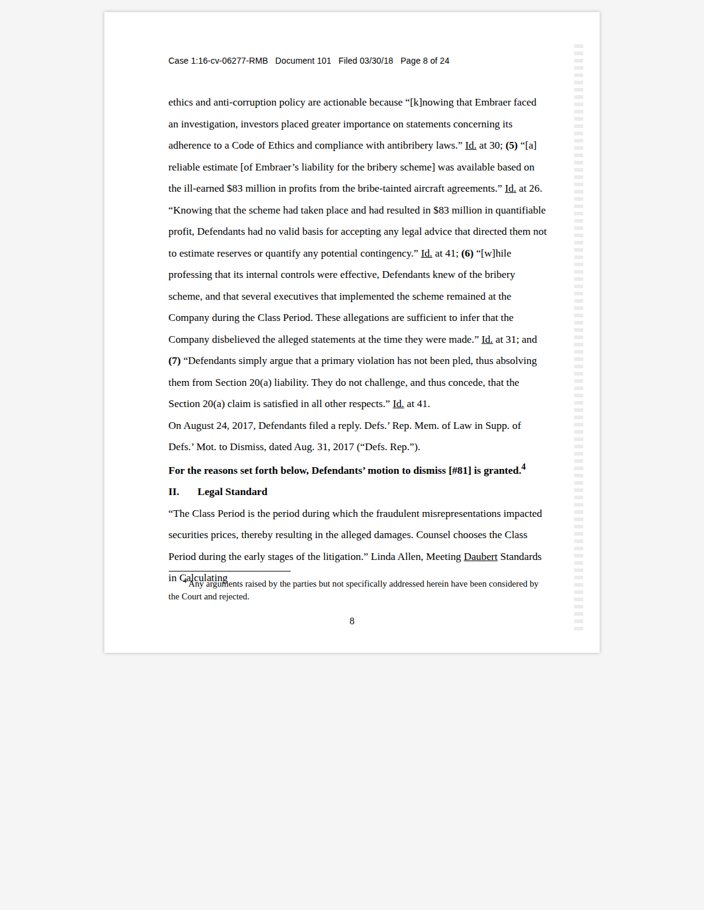Case 1:16-cv-06277-RMB Document 101 Filed 03/30/18 Page 8 of 24
ethics and anti-corruption policy are actionable because “[k]nowing that Embraer faced an investigation, investors placed greater importance on statements concerning its adherence to a Code of Ethics and compliance with antibribery laws.” Id. at 30; (5) “[a] reliable estimate [of Embraer’s liability for the bribery scheme] was available based on the ill-earned $83 million in profits from the bribe-tainted aircraft agreements.” Id. at 26. “Knowing that the scheme had taken place and had resulted in $83 million in quantifiable profit, Defendants had no valid basis for accepting any legal advice that directed them not to estimate reserves or quantify any potential contingency.” Id. at 41; (6) “[w]hile professing that its internal controls were effective, Defendants knew of the bribery scheme, and that several executives that implemented the scheme remained at the Company during the Class Period. These allegations are sufficient to infer that the Company disbelieved the alleged statements at the time they were made.” Id. at 31; and (7) “Defendants simply argue that a primary violation has not been pled, thus absolving them from Section 20(a) liability. They do not challenge, and thus concede, that the Section 20(a) claim is satisfied in all other respects.” Id. at 41.
On August 24, 2017, Defendants filed a reply. Defs.’ Rep. Mem. of Law in Supp. of Defs.’ Mot. to Dismiss, dated Aug. 31, 2017 (“Defs. Rep.”).
For the reasons set forth below, Defendants’ motion to dismiss [#81] is granted.4
II. Legal Standard
“The Class Period is the period during which the fraudulent misrepresentations impacted securities prices, thereby resulting in the alleged damages. Counsel chooses the Class Period during the early stages of the litigation.” Linda Allen, Meeting Daubert Standards in Calculating
4 Any arguments raised by the parties but not specifically addressed herein have been considered by the Court and rejected.
8